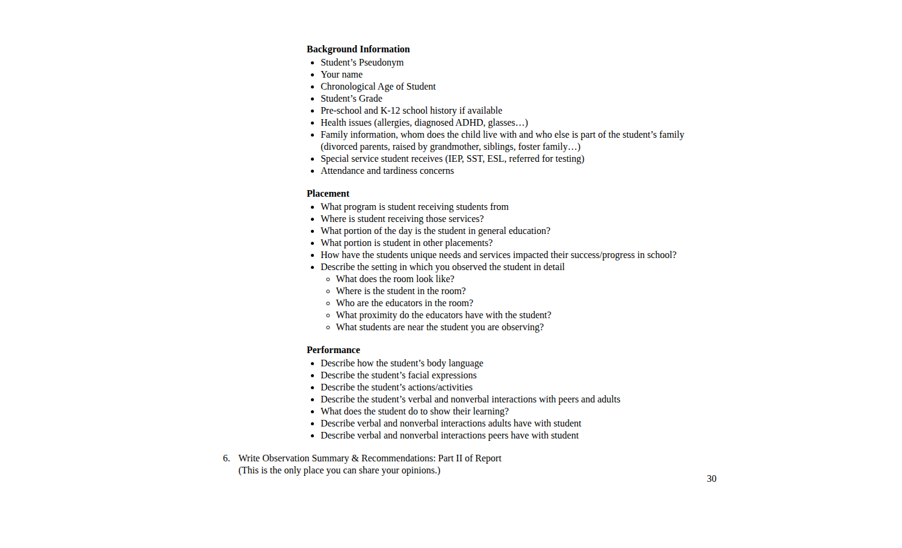Background Information
Student’s Pseudonym
Your name
Chronological Age of Student
Student’s Grade
Pre-school and K-12 school history if available
Health issues (allergies, diagnosed ADHD, glasses…)
Family information, whom does the child live with and who else is part of the student’s family (divorced parents, raised by grandmother, siblings, foster family…)
Special service student receives (IEP, SST, ESL, referred for testing)
Attendance and tardiness concerns
Placement
What program is student receiving students from
Where is student receiving those services?
What portion of the day is the student in general education?
What portion is student in other placements?
How have the students unique needs and services impacted their success/progress in school?
Describe the setting in which you observed the student in detail
What does the room look like?
Where is the student in the room?
Who are the educators in the room?
What proximity do the educators have with the student?
What students are near the student you are observing?
Performance
Describe how the student’s body language
Describe the student’s facial expressions
Describe the student’s actions/activities
Describe the student’s verbal and nonverbal interactions with peers and adults
What does the student do to show their learning?
Describe verbal and nonverbal interactions adults have with student
Describe verbal and nonverbal interactions peers have with student
Write Observation Summary & Recommendations: Part II of Report (This is the only place you can share your opinions.)
30